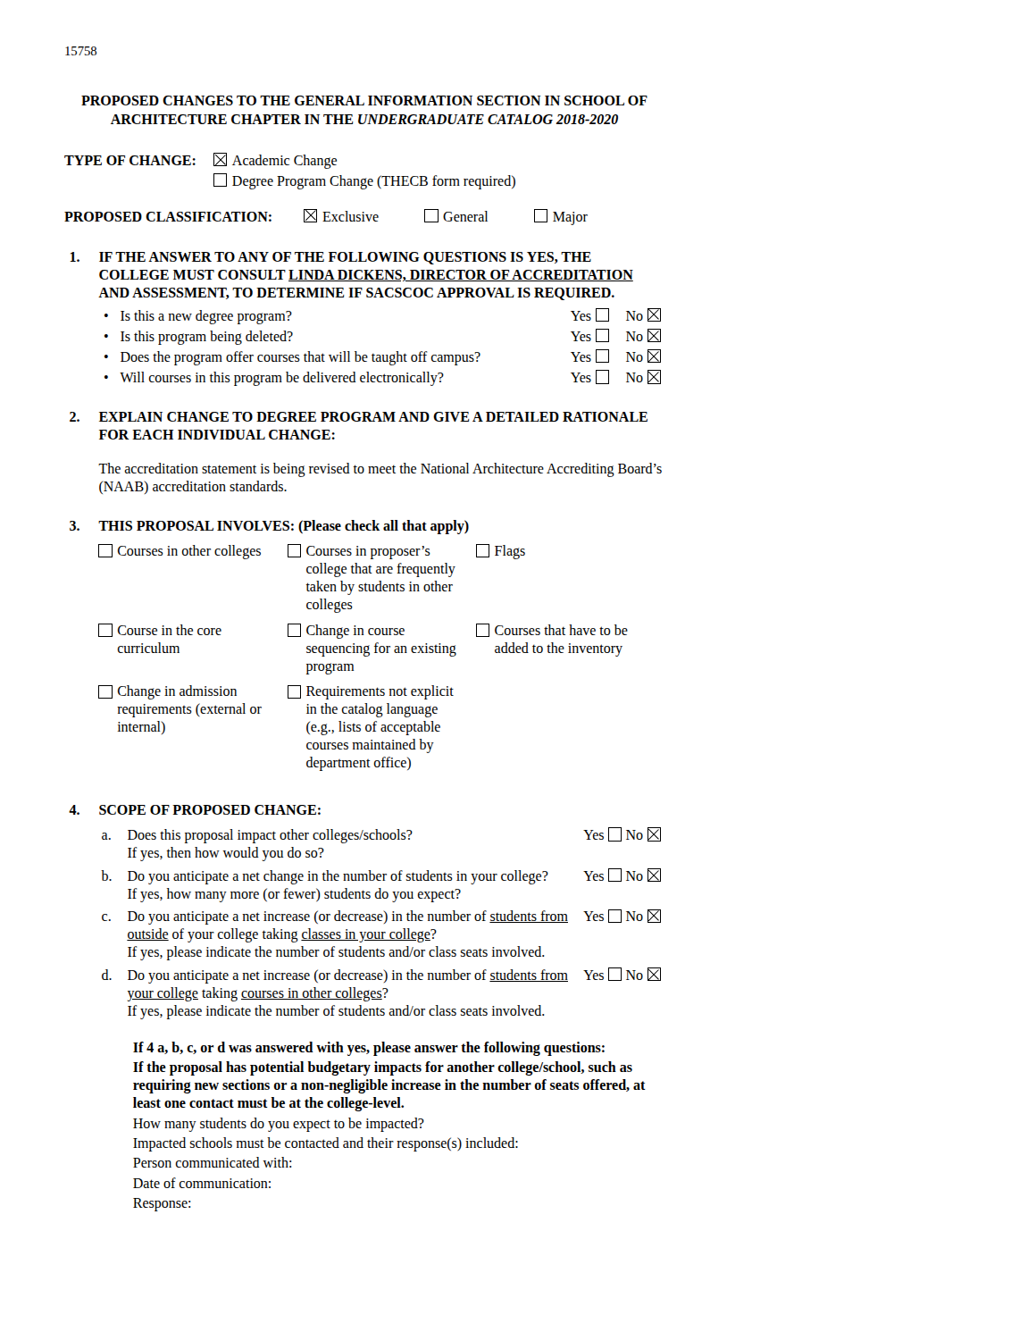15758
Proposed Changes to the General Information Section in School of
Architecture Chapter in the Undergraduate Catalog 2018-2020
Type of Change:
Academic Change
Degree Program Change (THECB form required)
Proposed Classification:
Exclusive General Major
If the answer to any of the following questions is yes, the college must consult Linda Dickens, Director of Accreditation and Assessment, to determine if SACSCOC approval is required.
Is this a new degree program? Yes No
Is this program being deleted? Yes No
Does the program offer courses that will be taught off campus? Yes No
Will courses in this program be delivered electronically? Yes No
Explain change to degree program and give a detailed rationale for each individual change:
The accreditation statement is being revised to meet the National Architecture Accrediting Board’s (NAAB) accreditation standards.
This proposal involves: (Please check all that apply)
| Courses in other colleges | Courses in proposer’s college that are frequently taken by students in other colleges | Flags |
| Course in the core curriculum | Change in course sequencing for an existing program | Courses that have to be added to the inventory |
| Change in admission requirements (external or internal) | Requirements not explicit in the catalog language (e.g., lists of acceptable courses maintained by department office) | |
Scope of proposed change:
Does this proposal impact other colleges/schools? Yes No
If yes, then how would you do so?
Do you anticipate a net change in the number of students in your college? Yes No
If yes, how many more (or fewer) students do you expect?
Do you anticipate a net increase (or decrease) in the number of students from outside of your college taking classes in your college? Yes No
If yes, please indicate the number of students and/or class seats involved.
Do you anticipate a net increase (or decrease) in the number of students from your college taking courses in other colleges? Yes No
If yes, please indicate the number of students and/or class seats involved.
If 4 a, b, c, or d was answered with yes, please answer the following questions:
If the proposal has potential budgetary impacts for another college/school, such as requiring new sections or a non-negligible increase in the number of seats offered, at least one contact must be at the college-level.
How many students do you expect to be impacted?
Impacted schools must be contacted and their response(s) included:
Person communicated with:
Date of communication:
Response: